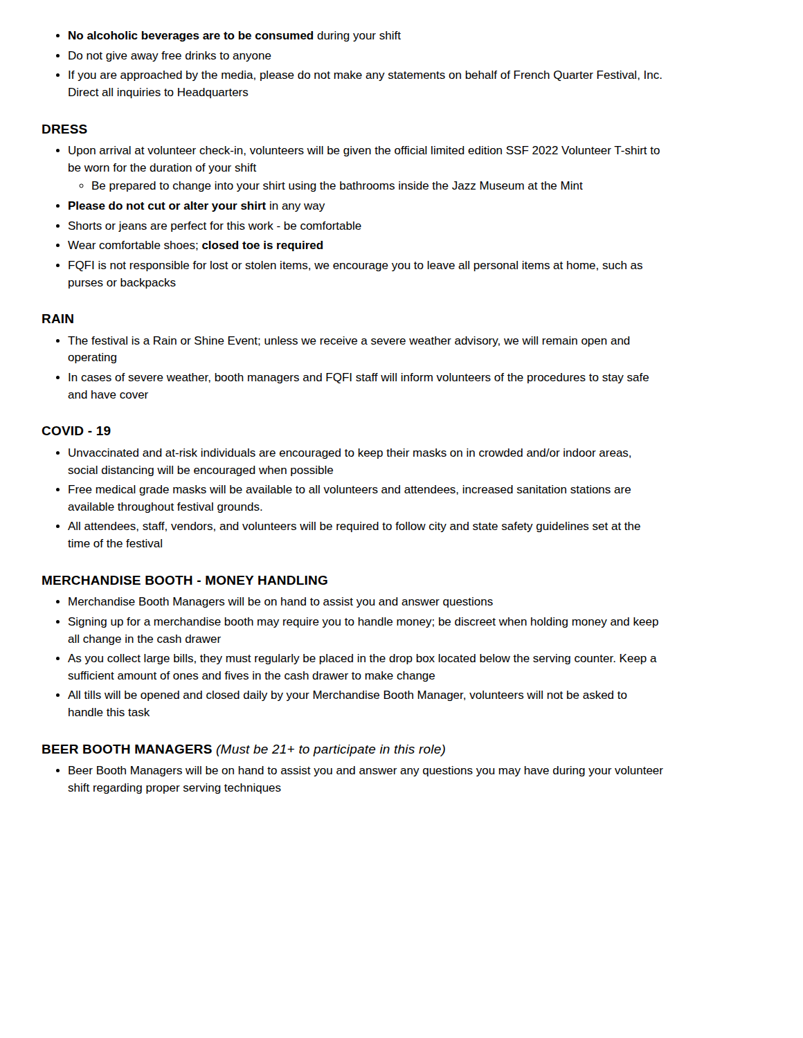No alcoholic beverages are to be consumed during your shift
Do not give away free drinks to anyone
If you are approached by the media, please do not make any statements on behalf of French Quarter Festival, Inc. Direct all inquiries to Headquarters
DRESS
Upon arrival at volunteer check-in, volunteers will be given the official limited edition SSF 2022 Volunteer T-shirt to be worn for the duration of your shift
Be prepared to change into your shirt using the bathrooms inside the Jazz Museum at the Mint
Please do not cut or alter your shirt in any way
Shorts or jeans are perfect for this work - be comfortable
Wear comfortable shoes; closed toe is required
FQFI is not responsible for lost or stolen items, we encourage you to leave all personal items at home, such as purses or backpacks
RAIN
The festival is a Rain or Shine Event; unless we receive a severe weather advisory, we will remain open and operating
In cases of severe weather, booth managers and FQFI staff will inform volunteers of the procedures to stay safe and have cover
COVID - 19
Unvaccinated and at-risk individuals are encouraged to keep their masks on in crowded and/or indoor areas, social distancing will be encouraged when possible
Free medical grade masks will be available to all volunteers and attendees, increased sanitation stations are available throughout festival grounds.
All attendees, staff, vendors, and volunteers will be required to follow city and state safety guidelines set at the time of the festival
MERCHANDISE BOOTH - MONEY HANDLING
Merchandise Booth Managers will be on hand to assist you and answer questions
Signing up for a merchandise booth may require you to handle money; be discreet when holding money and keep all change in the cash drawer
As you collect large bills, they must regularly be placed in the drop box located below the serving counter. Keep a sufficient amount of ones and fives in the cash drawer to make change
All tills will be opened and closed daily by your Merchandise Booth Manager, volunteers will not be asked to handle this task
BEER BOOTH MANAGERS (Must be 21+ to participate in this role)
Beer Booth Managers will be on hand to assist you and answer any questions you may have during your volunteer shift regarding proper serving techniques